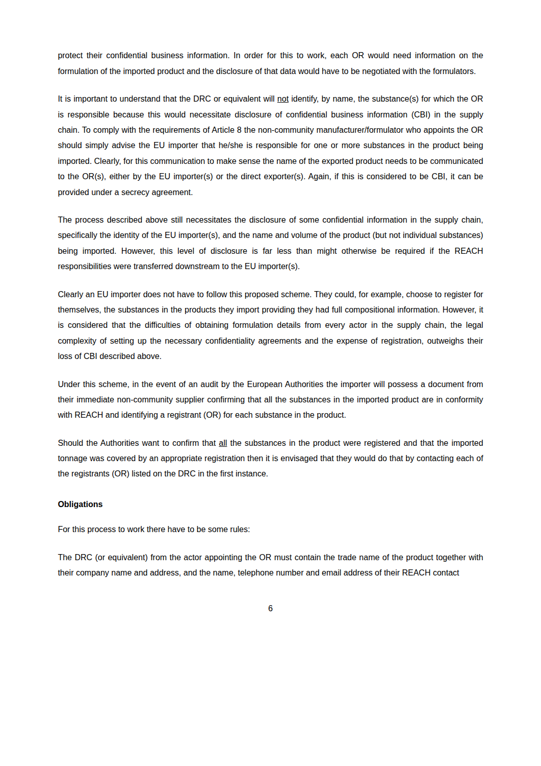protect their confidential business information. In order for this to work, each OR would need information on the formulation of the imported product and the disclosure of that data would have to be negotiated with the formulators.
It is important to understand that the DRC or equivalent will not identify, by name, the substance(s) for which the OR is responsible because this would necessitate disclosure of confidential business information (CBI) in the supply chain. To comply with the requirements of Article 8 the non-community manufacturer/formulator who appoints the OR should simply advise the EU importer that he/she is responsible for one or more substances in the product being imported. Clearly, for this communication to make sense the name of the exported product needs to be communicated to the OR(s), either by the EU importer(s) or the direct exporter(s). Again, if this is considered to be CBI, it can be provided under a secrecy agreement.
The process described above still necessitates the disclosure of some confidential information in the supply chain, specifically the identity of the EU importer(s), and the name and volume of the product (but not individual substances) being imported. However, this level of disclosure is far less than might otherwise be required if the REACH responsibilities were transferred downstream to the EU importer(s).
Clearly an EU importer does not have to follow this proposed scheme. They could, for example, choose to register for themselves, the substances in the products they import providing they had full compositional information. However, it is considered that the difficulties of obtaining formulation details from every actor in the supply chain, the legal complexity of setting up the necessary confidentiality agreements and the expense of registration, outweighs their loss of CBI described above.
Under this scheme, in the event of an audit by the European Authorities the importer will possess a document from their immediate non-community supplier confirming that all the substances in the imported product are in conformity with REACH and identifying a registrant (OR) for each substance in the product.
Should the Authorities want to confirm that all the substances in the product were registered and that the imported tonnage was covered by an appropriate registration then it is envisaged that they would do that by contacting each of the registrants (OR) listed on the DRC in the first instance.
Obligations
For this process to work there have to be some rules:
The DRC (or equivalent) from the actor appointing the OR must contain the trade name of the product together with their company name and address, and the name, telephone number and email address of their REACH contact
6